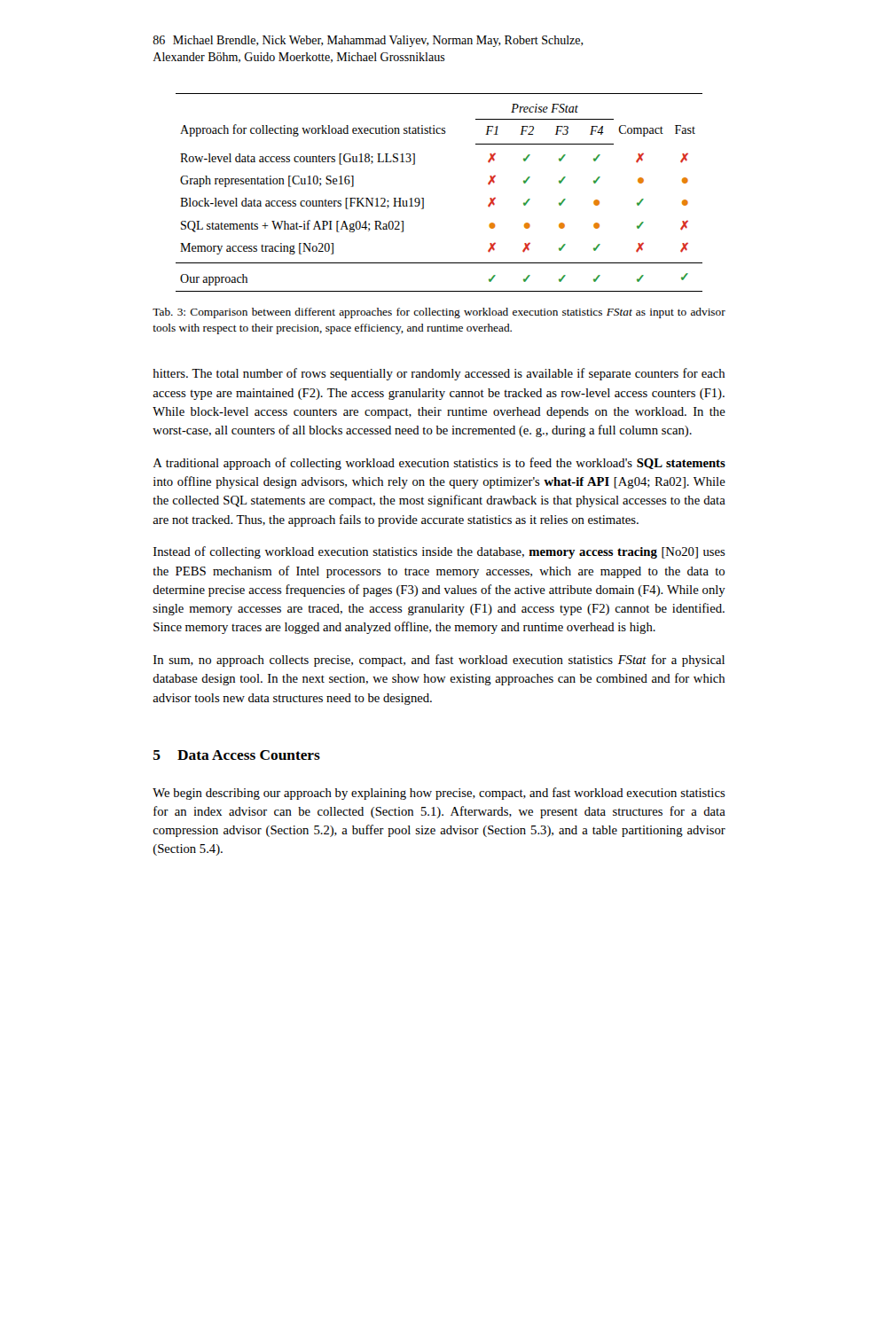86 Michael Brendle, Nick Weber, Mahammad Valiyev, Norman May, Robert Schulze,
Alexander Böhm, Guido Moerkotte, Michael Grossniklaus
| Approach for collecting workload execution statistics | Precise FStat | Compact | Fast |
| --- | --- | --- | --- |
| F1 | F2 | F3 | F4 |
| Row-level data access counters [Gu18; LLS13] | ✗ | ✓ | ✓ | ✓ | ✗ | ✗ |
| Graph representation [Cu10; Se16] | ✗ | ✓ | ✓ | ✓ | ● | ● |
| Block-level data access counters [FKN12; Hu19] | ✗ | ✓ | ✓ | ● | ✓ | ● |
| SQL statements + What-if API [Ag04; Ra02] | ● | ● | ● | ● | ✓ | ✗ |
| Memory access tracing [No20] | ✗ | ✗ | ✓ | ✓ | ✗ | ✗ |
| Our approach | ✓ | ✓ | ✓ | ✓ | ✓ | ✓ |
Tab. 3: Comparison between different approaches for collecting workload execution statistics FStat as input to advisor tools with respect to their precision, space efficiency, and runtime overhead.
hitters. The total number of rows sequentially or randomly accessed is available if separate counters for each access type are maintained (F2). The access granularity cannot be tracked as row-level access counters (F1). While block-level access counters are compact, their runtime overhead depends on the workload. In the worst-case, all counters of all blocks accessed need to be incremented (e. g., during a full column scan).
A traditional approach of collecting workload execution statistics is to feed the workload's SQL statements into offline physical design advisors, which rely on the query optimizer's what-if API [Ag04; Ra02]. While the collected SQL statements are compact, the most significant drawback is that physical accesses to the data are not tracked. Thus, the approach fails to provide accurate statistics as it relies on estimates.
Instead of collecting workload execution statistics inside the database, memory access tracing [No20] uses the PEBS mechanism of Intel processors to trace memory accesses, which are mapped to the data to determine precise access frequencies of pages (F3) and values of the active attribute domain (F4). While only single memory accesses are traced, the access granularity (F1) and access type (F2) cannot be identified. Since memory traces are logged and analyzed offline, the memory and runtime overhead is high.
In sum, no approach collects precise, compact, and fast workload execution statistics FStat for a physical database design tool. In the next section, we show how existing approaches can be combined and for which advisor tools new data structures need to be designed.
5 Data Access Counters
We begin describing our approach by explaining how precise, compact, and fast workload execution statistics for an index advisor can be collected (Section 5.1). Afterwards, we present data structures for a data compression advisor (Section 5.2), a buffer pool size advisor (Section 5.3), and a table partitioning advisor (Section 5.4).